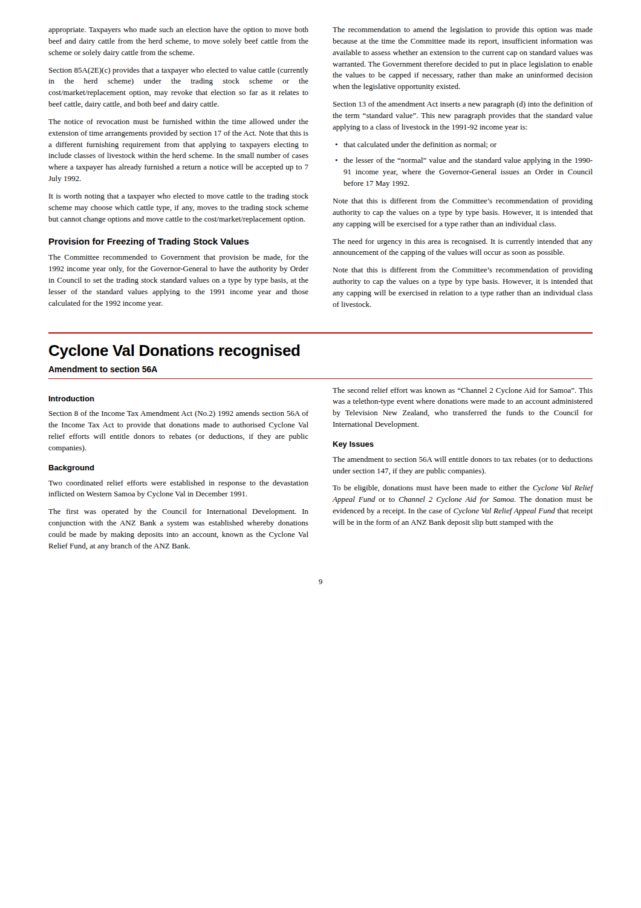appropriate. Taxpayers who made such an election have the option to move both beef and dairy cattle from the herd scheme, to move solely beef cattle from the scheme or solely dairy cattle from the scheme.
Section 85A(2E)(c) provides that a taxpayer who elected to value cattle (currently in the herd scheme) under the trading stock scheme or the cost/market/replacement option, may revoke that election so far as it relates to beef cattle, dairy cattle, and both beef and dairy cattle.
The notice of revocation must be furnished within the time allowed under the extension of time arrangements provided by section 17 of the Act. Note that this is a different furnishing requirement from that applying to taxpayers electing to include classes of livestock within the herd scheme. In the small number of cases where a taxpayer has already furnished a return a notice will be accepted up to 7 July 1992.
It is worth noting that a taxpayer who elected to move cattle to the trading stock scheme may choose which cattle type, if any, moves to the trading stock scheme but cannot change options and move cattle to the cost/market/replacement option.
Provision for Freezing of Trading Stock Values
The Committee recommended to Government that provision be made, for the 1992 income year only, for the Governor-General to have the authority by Order in Council to set the trading stock standard values on a type by type basis, at the lesser of the standard values applying to the 1991 income year and those calculated for the 1992 income year.
The recommendation to amend the legislation to provide this option was made because at the time the Committee made its report, insufficient information was available to assess whether an extension to the current cap on standard values was warranted. The Government therefore decided to put in place legislation to enable the values to be capped if necessary, rather than make an uninformed decision when the legislative opportunity existed.
Section 13 of the amendment Act inserts a new paragraph (d) into the definition of the term “standard value”. This new paragraph provides that the standard value applying to a class of livestock in the 1991-92 income year is:
that calculated under the definition as normal; or
the lesser of the “normal” value and the standard value applying in the 1990-91 income year, where the Governor-General issues an Order in Council before 17 May 1992.
Note that this is different from the Committee’s recommendation of providing authority to cap the values on a type by type basis. However, it is intended that any capping will be exercised for a type rather than an individual class.
The need for urgency in this area is recognised. It is currently intended that any announcement of the capping of the values will occur as soon as possible.
Note that this is different from the Committee’s recommendation of providing authority to cap the values on a type by type basis. However, it is intended that any capping will be exercised in relation to a type rather than an individual class of livestock.
Cyclone Val Donations recognised
Amendment to section 56A
Introduction
Section 8 of the Income Tax Amendment Act (No.2) 1992 amends section 56A of the Income Tax Act to provide that donations made to authorised Cyclone Val relief efforts will entitle donors to rebates (or deductions, if they are public companies).
Background
Two coordinated relief efforts were established in response to the devastation inflicted on Western Samoa by Cyclone Val in December 1991.
The first was operated by the Council for International Development. In conjunction with the ANZ Bank a system was established whereby donations could be made by making deposits into an account, known as the Cyclone Val Relief Fund, at any branch of the ANZ Bank.
The second relief effort was known as “Channel 2 Cyclone Aid for Samoa”. This was a telethon-type event where donations were made to an account administered by Television New Zealand, who transferred the funds to the Council for International Development.
Key Issues
The amendment to section 56A will entitle donors to tax rebates (or to deductions under section 147, if they are public companies).
To be eligible, donations must have been made to either the Cyclone Val Relief Appeal Fund or to Channel 2 Cyclone Aid for Samoa. The donation must be evidenced by a receipt. In the case of Cyclone Val Relief Appeal Fund that receipt will be in the form of an ANZ Bank deposit slip butt stamped with the
9